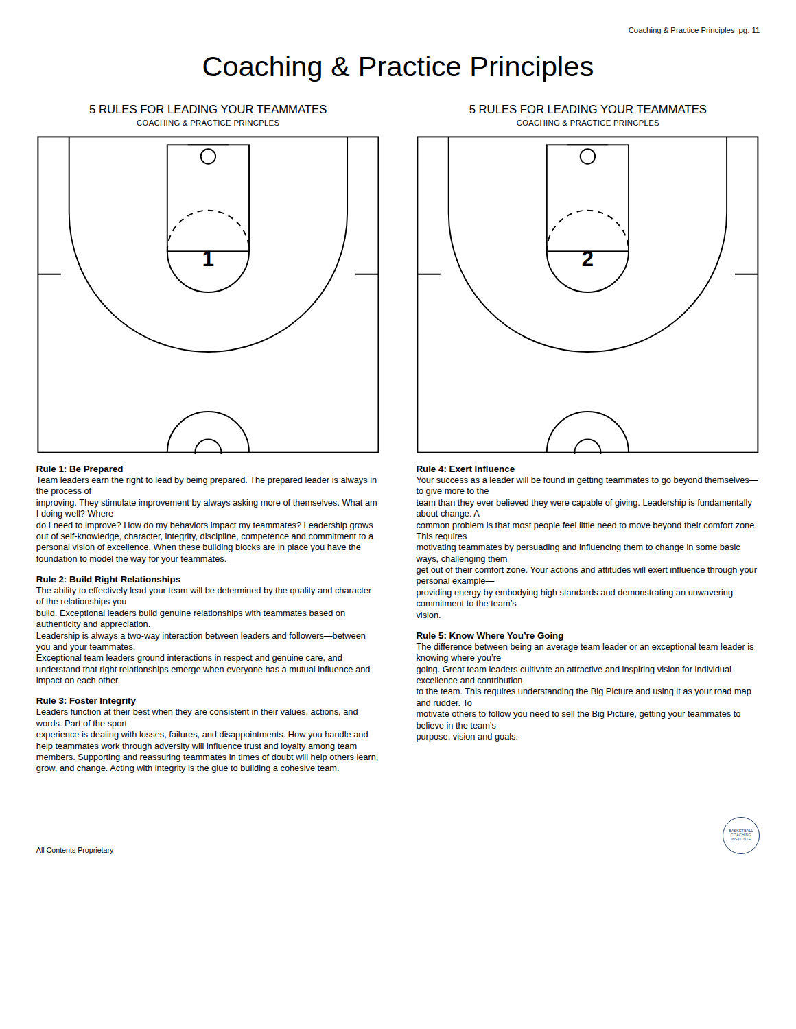Coaching & Practice Principles pg. 11
Coaching & Practice Principles
5 RULES FOR LEADING YOUR TEAMMATES
COACHING & PRACTICE PRINCPLES
1
Rule 1: Be Prepared
Team leaders earn the right to lead by being prepared. The prepared leader is always in the process of
improving. They stimulate improvement by always asking more of themselves. What am I doing well? Where
do I need to improve? How do my behaviors impact my teammates? Leadership grows out of self-knowledge, character, integrity, discipline, competence and commitment to a personal vision of excellence. When these building blocks are in place you have the foundation to model the way for your teammates.
Rule 2: Build Right Relationships
The ability to effectively lead your team will be determined by the quality and character of the relationships you
build. Exceptional leaders build genuine relationships with teammates based on authenticity and appreciation.
Leadership is always a two-way interaction between leaders and followers—between you and your teammates.
Exceptional team leaders ground interactions in respect and genuine care, and understand that right relationships emerge when everyone has a mutual influence and impact on each other.
Rule 3: Foster Integrity
Leaders function at their best when they are consistent in their values, actions, and words. Part of the sport
experience is dealing with losses, failures, and disappointments. How you handle and help teammates work through adversity will influence trust and loyalty among team members. Supporting and reassuring teammates in times of doubt will help others learn, grow, and change. Acting with integrity is the glue to building a cohesive team.
5 RULES FOR LEADING YOUR TEAMMATES
COACHING & PRACTICE PRINCPLES
2
Rule 4: Exert Influence
Your success as a leader will be found in getting teammates to go beyond themselves—to give more to the
team than they ever believed they were capable of giving. Leadership is fundamentally about change. A
common problem is that most people feel little need to move beyond their comfort zone. This requires
motivating teammates by persuading and influencing them to change in some basic ways, challenging them
get out of their comfort zone. Your actions and attitudes will exert influence through your personal example—
providing energy by embodying high standards and demonstrating an unwavering commitment to the team’s
vision.
Rule 5: Know Where You’re Going
The difference between being an average team leader or an exceptional team leader is knowing where you’re
going. Great team leaders cultivate an attractive and inspiring vision for individual excellence and contribution
to the team. This requires understanding the Big Picture and using it as your road map and rudder. To
motivate others to follow you need to sell the Big Picture, getting your teammates to believe in the team’s
purpose, vision and goals.
All Contents Proprietary
BASKETBALL
COACHING
INSTITUTE